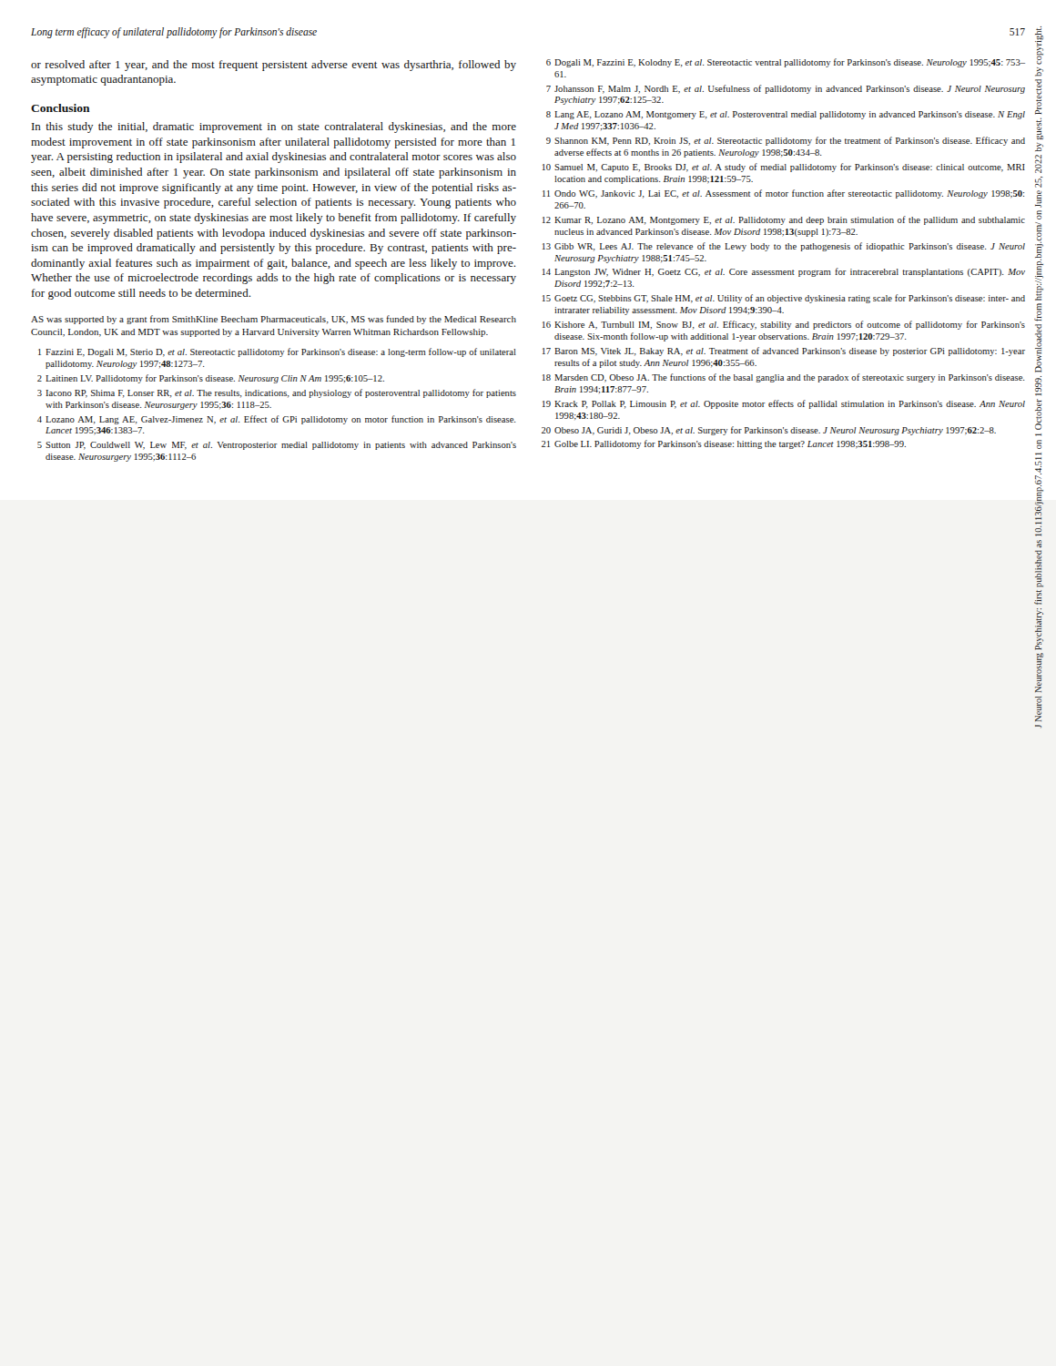Long term efficacy of unilateral pallidotomy for Parkinson's disease 517
or resolved after 1 year, and the most frequent persistent adverse event was dysarthria, followed by asymptomatic quadrantanopia.
Conclusion
In this study the initial, dramatic improvement in on state contralateral dyskinesias, and the more modest improvement in off state parkinsonism after unilateral pallidotomy persisted for more than 1 year. A persisting reduction in ipsilateral and axial dyskinesias and contralateral motor scores was also seen, albeit diminished after 1 year. On state parkinsonism and ipsilateral off state parkinsonism in this series did not improve significantly at any time point. However, in view of the potential risks associated with this invasive procedure, careful selection of patients is necessary. Young patients who have severe, asymmetric, on state dyskinesias are most likely to benefit from pallidotomy. If carefully chosen, severely disabled patients with levodopa induced dyskinesias and severe off state parkinsonism can be improved dramatically and persistently by this procedure. By contrast, patients with predominantly axial features such as impairment of gait, balance, and speech are less likely to improve. Whether the use of microelectrode recordings adds to the high rate of complications or is necessary for good outcome still needs to be determined.
AS was supported by a grant from SmithKline Beecham Pharmaceuticals, UK, MS was funded by the Medical Research Council, London, UK and MDT was supported by a Harvard University Warren Whitman Richardson Fellowship.
1 Fazzini E, Dogali M, Sterio D, et al. Stereotactic pallidotomy for Parkinson's disease: a long-term follow-up of unilateral pallidotomy. Neurology 1997;48:1273–7.
2 Laitinen LV. Pallidotomy for Parkinson's disease. Neurosurg Clin N Am 1995;6:105–12.
3 Iacono RP, Shima F, Lonser RR, et al. The results, indications, and physiology of posteroventral pallidotomy for patients with Parkinson's disease. Neurosurgery 1995;36: 1118–25.
4 Lozano AM, Lang AE, Galvez-Jimenez N, et al. Effect of GPi pallidotomy on motor function in Parkinson's disease. Lancet 1995;346:1383–7.
5 Sutton JP, Couldwell W, Lew MF, et al. Ventroposterior medial pallidotomy in patients with advanced Parkinson's disease. Neurosurgery 1995;36:1112–6
6 Dogali M, Fazzini E, Kolodny E, et al. Stereotactic ventral pallidotomy for Parkinson's disease. Neurology 1995;45: 753–61.
7 Johansson F, Malm J, Nordh E, et al. Usefulness of pallidotomy in advanced Parkinson's disease. J Neurol Neurosurg Psychiatry 1997;62:125–32.
8 Lang AE, Lozano AM, Montgomery E, et al. Posteroventral medial pallidotomy in advanced Parkinson's disease. N Engl J Med 1997;337:1036–42.
9 Shannon KM, Penn RD, Kroin JS, et al. Stereotactic pallidotomy for the treatment of Parkinson's disease. Efficacy and adverse effects at 6 months in 26 patients. Neurology 1998;50:434–8.
10 Samuel M, Caputo E, Brooks DJ, et al. A study of medial pallidotomy for Parkinson's disease: clinical outcome, MRI location and complications. Brain 1998;121:59–75.
11 Ondo WG, Jankovic J, Lai EC, et al. Assessment of motor function after stereotactic pallidotomy. Neurology 1998;50: 266–70.
12 Kumar R, Lozano AM, Montgomery E, et al. Pallidotomy and deep brain stimulation of the pallidum and subthalamic nucleus in advanced Parkinson's disease. Mov Disord 1998;13(suppl 1):73–82.
13 Gibb WR, Lees AJ. The relevance of the Lewy body to the pathogenesis of idiopathic Parkinson's disease. J Neurol Neurosurg Psychiatry 1988;51:745–52.
14 Langston JW, Widner H, Goetz CG, et al. Core assessment program for intracerebral transplantations (CAPIT). Mov Disord 1992;7:2–13.
15 Goetz CG, Stebbins GT, Shale HM, et al. Utility of an objective dyskinesia rating scale for Parkinson's disease: inter- and intrarater reliability assessment. Mov Disord 1994;9:390–4.
16 Kishore A, Turnbull IM, Snow BJ, et al. Efficacy, stability and predictors of outcome of pallidotomy for Parkinson's disease. Six-month follow-up with additional 1-year observations. Brain 1997;120:729–37.
17 Baron MS, Vitek JL, Bakay RA, et al. Treatment of advanced Parkinson's disease by posterior GPi pallidotomy: 1-year results of a pilot study. Ann Neurol 1996;40:355–66.
18 Marsden CD, Obeso JA. The functions of the basal ganglia and the paradox of stereotaxic surgery in Parkinson's disease. Brain 1994;117:877–97.
19 Krack P, Pollak P, Limousin P, et al. Opposite motor effects of pallidal stimulation in Parkinson's disease. Ann Neurol 1998;43:180–92.
20 Obeso JA, Guridi J, Obeso JA, et al. Surgery for Parkinson's disease. J Neurol Neurosurg Psychiatry 1997;62:2–8.
21 Golbe LI. Pallidotomy for Parkinson's disease: hitting the target? Lancet 1998;351:998–99.
J Neurol Neurosurg Psychiatry: first published as 10.1136/jnnp.67.4.511 on 1 October 1999. Downloaded from http://jnnp.bmj.com/ on June 25, 2022 by guest. Protected by copyright.